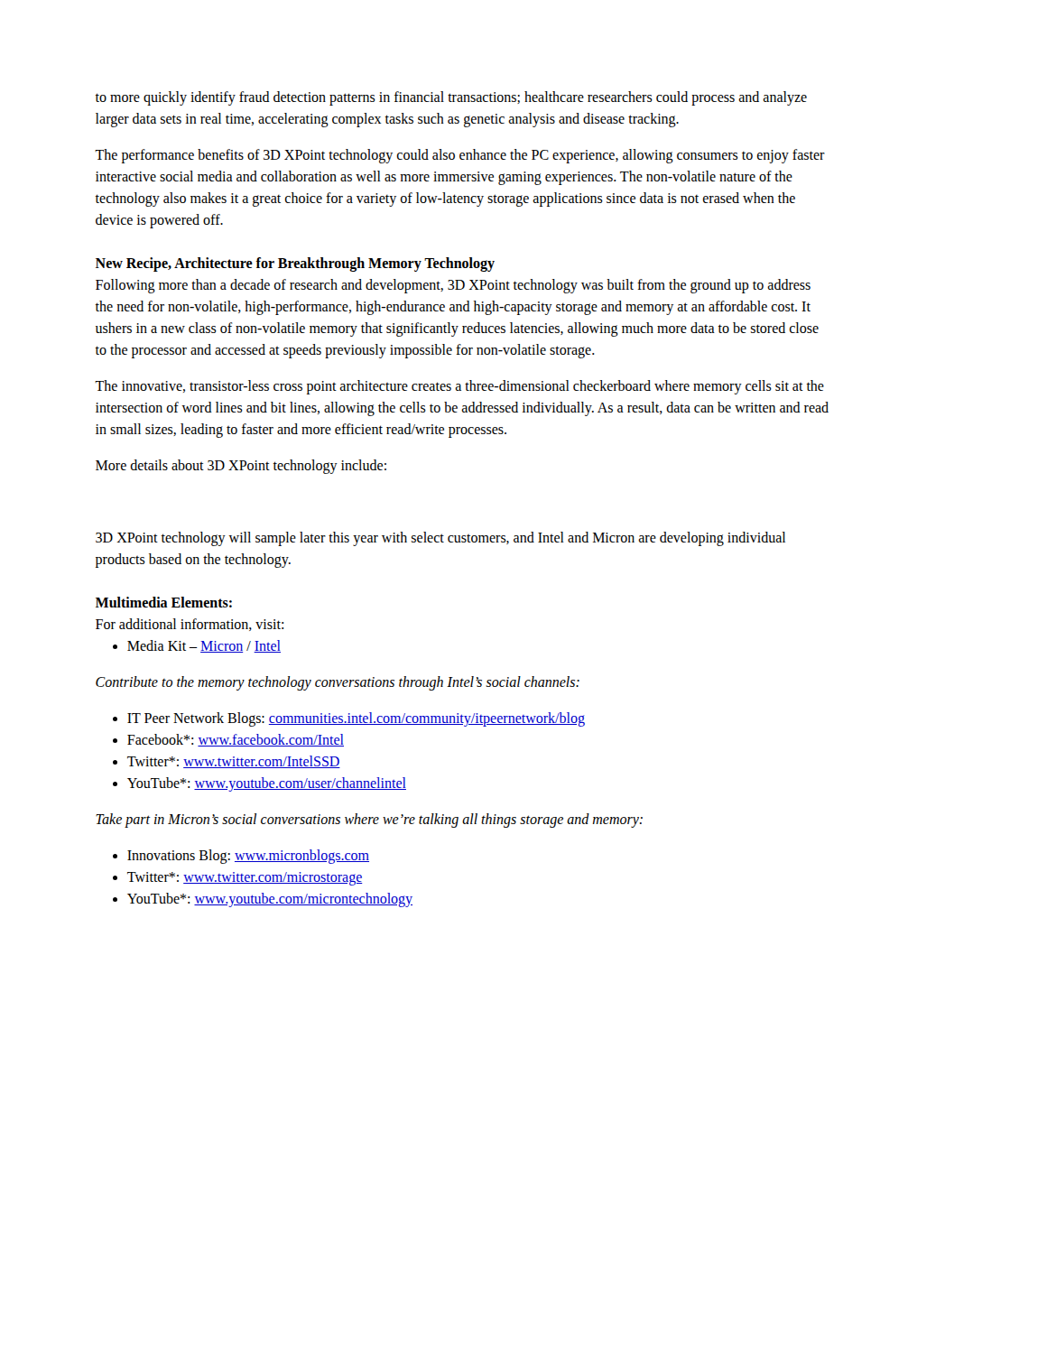to more quickly identify fraud detection patterns in financial transactions; healthcare researchers could process and analyze larger data sets in real time, accelerating complex tasks such as genetic analysis and disease tracking.
The performance benefits of 3D XPoint technology could also enhance the PC experience, allowing consumers to enjoy faster interactive social media and collaboration as well as more immersive gaming experiences. The non-volatile nature of the technology also makes it a great choice for a variety of low-latency storage applications since data is not erased when the device is powered off.
New Recipe, Architecture for Breakthrough Memory Technology
Following more than a decade of research and development, 3D XPoint technology was built from the ground up to address the need for non-volatile, high-performance, high-endurance and high-capacity storage and memory at an affordable cost. It ushers in a new class of non-volatile memory that significantly reduces latencies, allowing much more data to be stored close to the processor and accessed at speeds previously impossible for non-volatile storage.
The innovative, transistor-less cross point architecture creates a three-dimensional checkerboard where memory cells sit at the intersection of word lines and bit lines, allowing the cells to be addressed individually. As a result, data can be written and read in small sizes, leading to faster and more efficient read/write processes.
More details about 3D XPoint technology include:
3D XPoint technology will sample later this year with select customers, and Intel and Micron are developing individual products based on the technology.
Multimedia Elements:
For additional information, visit:
Media Kit – Micron / Intel
Contribute to the memory technology conversations through Intel’s social channels:
IT Peer Network Blogs: communities.intel.com/community/itpeernetwork/blog
Facebook*: www.facebook.com/Intel
Twitter*: www.twitter.com/IntelSSD
YouTube*: www.youtube.com/user/channelintel
Take part in Micron’s social conversations where we’re talking all things storage and memory:
Innovations Blog: www.micronblogs.com
Twitter*: www.twitter.com/microstorage
YouTube*: www.youtube.com/microntechnology